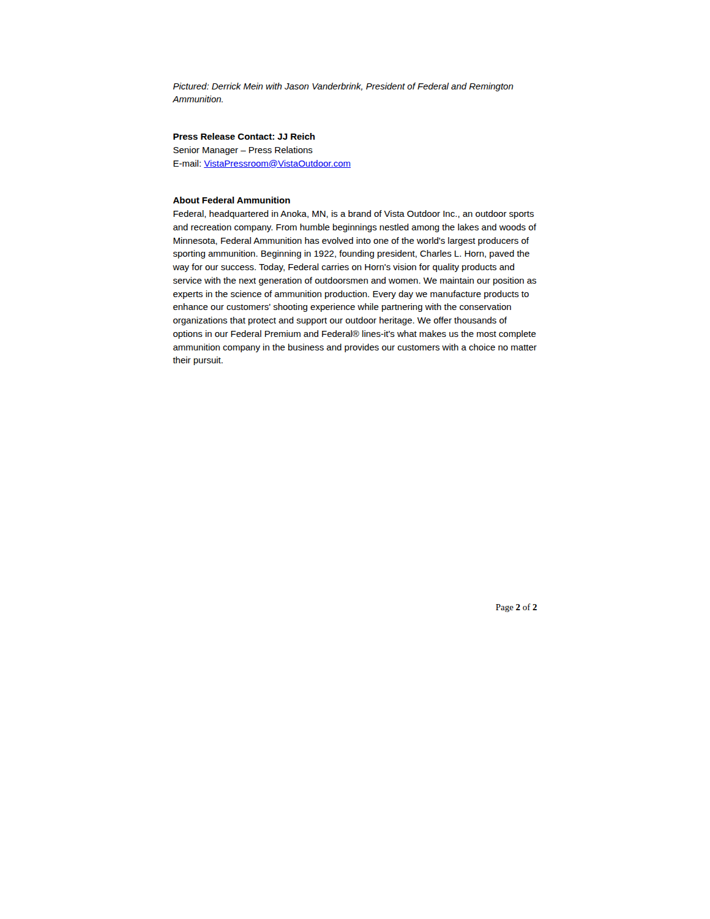Pictured: Derrick Mein with Jason Vanderbrink, President of Federal and Remington Ammunition.
Press Release Contact: JJ Reich
Senior Manager – Press Relations
E-mail: VistaPressroom@VistaOutdoor.com
About Federal Ammunition
Federal, headquartered in Anoka, MN, is a brand of Vista Outdoor Inc., an outdoor sports and recreation company. From humble beginnings nestled among the lakes and woods of Minnesota, Federal Ammunition has evolved into one of the world's largest producers of sporting ammunition. Beginning in 1922, founding president, Charles L. Horn, paved the way for our success. Today, Federal carries on Horn's vision for quality products and service with the next generation of outdoorsmen and women. We maintain our position as experts in the science of ammunition production. Every day we manufacture products to enhance our customers' shooting experience while partnering with the conservation organizations that protect and support our outdoor heritage. We offer thousands of options in our Federal Premium and Federal® lines-it's what makes us the most complete ammunition company in the business and provides our customers with a choice no matter their pursuit.
Page 2 of 2